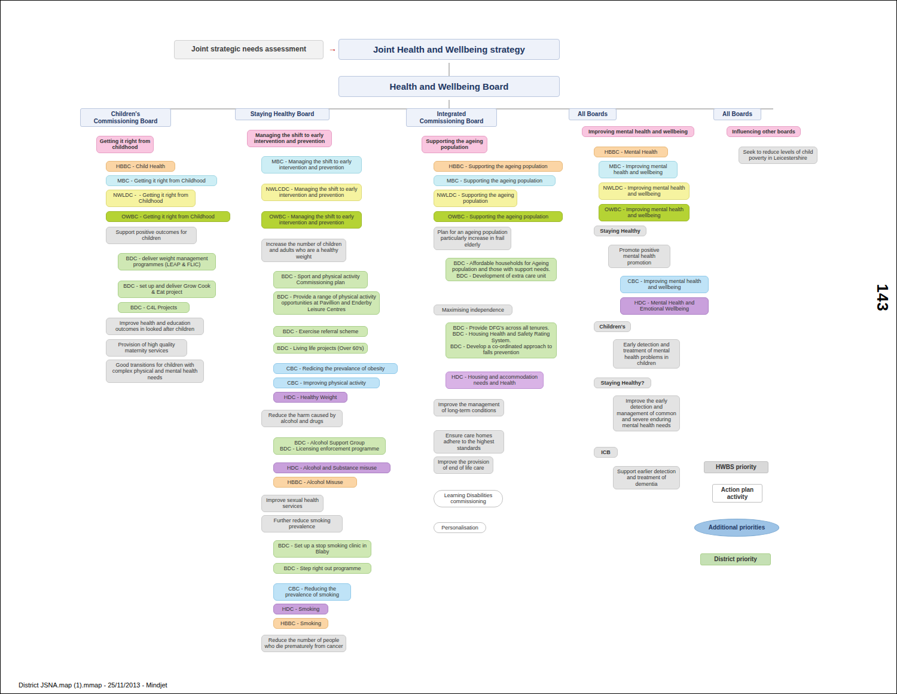Joint strategic needs assessment
→
Joint Health and Wellbeing strategy
Health and Wellbeing Board
Children's
Commissioning Board
Staying Healthy Board
Integrated
Commissioning Board
All Boards
All Boards
Getting it right from childhood
HBBC - Child Health
MBC - Getting it right from Childhood
NWLDC - - Getting it right from Childhood
OWBC - Getting it right from Childhood
Support positive outcomes for children
BDC - deliver weight management programmes (LEAP & FLIC)
BDC - set up and deliver Grow Cook & Eat project
BDC - C4L Projects
Improve health and education outcomes in looked after children
Provision of high quality maternity services
Good transitions for children with complex physical and mental health needs
Managing the shift to early intervention and prevention
MBC - Managing the shift to early intervention and prevention
NWLCDC - Managing the shift to early intervention and prevention
OWBC - Managing the shift to early intervention and prevention
Increase the number of children and adults who are a healthy weight
BDC - Sport and physical activity Commissioning plan
BDC - Provide a range of physical activity opportunities at Pavillion and Enderby Leisure Centres
BDC - Exercise referral scheme
BDC - Living life projects (Over 60's)
CBC - Redicing the prevalance of obesity
CBC - Improving physical activity
HDC - Healthy Weight
Reduce the harm caused by alcohol and drugs
BDC - Alcohol Support Group
BDC - Licensing enforcement programme
HDC - Alcohol and Substance misuse
HBBC - Alcohol Misuse
Improve sexual health services
Further reduce smoking prevalence
BDC - Set up a stop smoking clinic in Blaby
BDC - Step right out programme
CBC - Reducing the prevalence of smoking
HDC - Smoking
HBBC - Smoking
Reduce the number of people who die prematurely from cancer
Supporting the ageing population
HBBC - Supporting the ageing population
MBC - Supporting the ageing population
NWLDC - Supporting the ageing population
OWBC - Supporting the ageing population
Plan for an ageing population particularly increase in frail elderly
BDC - Affordable households for Ageing population and those with support needs.
BDC - Development of extra care unit
Maximising independence
BDC - Provide DFG's across all tenures.
BDC - Housing Health and Safety Rating System.
BDC - Develop a co-ordinated approach to falls prevention
HDC - Housing and accommodation needs and Health
Improve the management of long-term conditions
Ensure care homes adhere to the highest standards
Improve the provision of end of life care
Learning Disabilities commissioning
Personalisation
Improving mental health and wellbeing
HBBC - Mental Health
MBC - Improving mental health and wellbeing
NWLDC - Improving mental health and wellbeing
OWBC - Improving mental health and wellbeing
Staying Healthy
Promote positive mental health promotion
CBC - Improving mental health and wellbeing
HDC - Mental Health and Emotional Wellbeing
Children's
Early detection and treatment of mental health problems in children
Staying Healthy?
Improve the early detection and management of common and severe enduring mental health needs
ICB
Support earlier detection and treatment of dementia
Influencing other boards
Seek to reduce levels of child poverty in Leicestershire
HWBS priority
Action plan activity
Additional priorities
District priority
143
District JSNA.map (1).mmap - 25/11/2013 - Mindjet